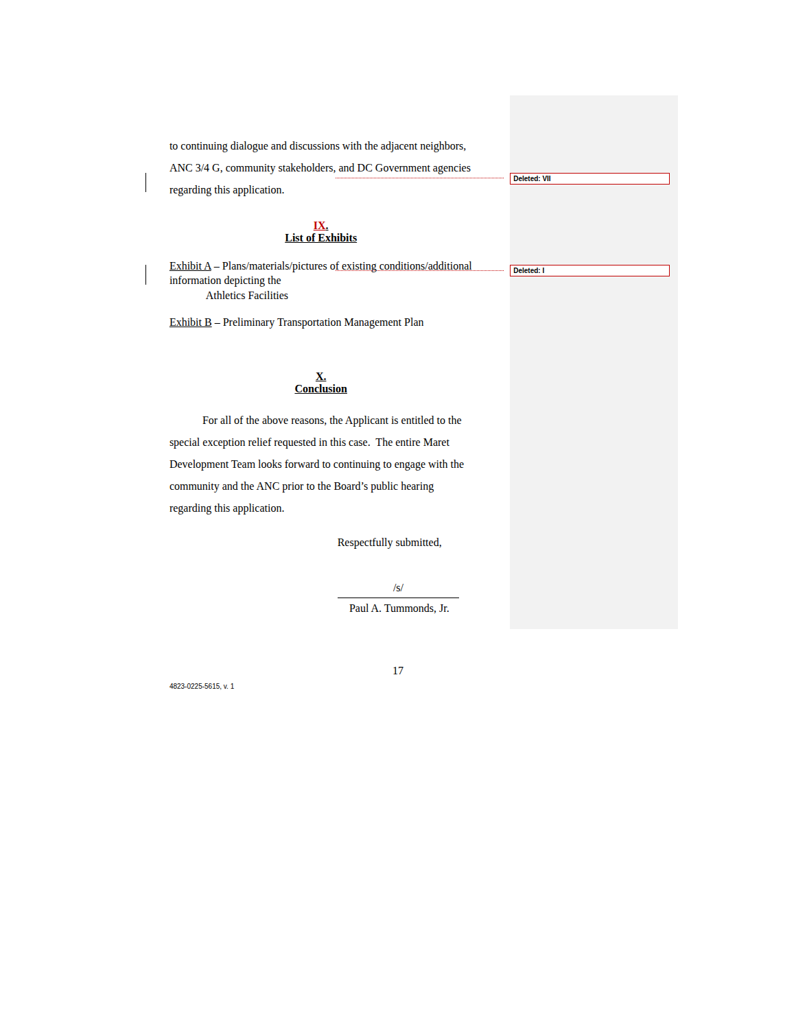Deleted: VII
Deleted: I
to continuing dialogue and discussions with the adjacent neighbors, ANC 3/4 G, community stakeholders, and DC Government agencies regarding this application.
IX.
List of Exhibits
Exhibit A – Plans/materials/pictures of existing conditions/additional information depicting the Athletics Facilities
Exhibit B – Preliminary Transportation Management Plan
X.
Conclusion
For all of the above reasons, the Applicant is entitled to the special exception relief requested in this case. The entire Maret Development Team looks forward to continuing to engage with the community and the ANC prior to the Board’s public hearing regarding this application.
Respectfully submitted,
/s/
Paul A. Tummonds, Jr.
17
4823-0225-5615, v. 1